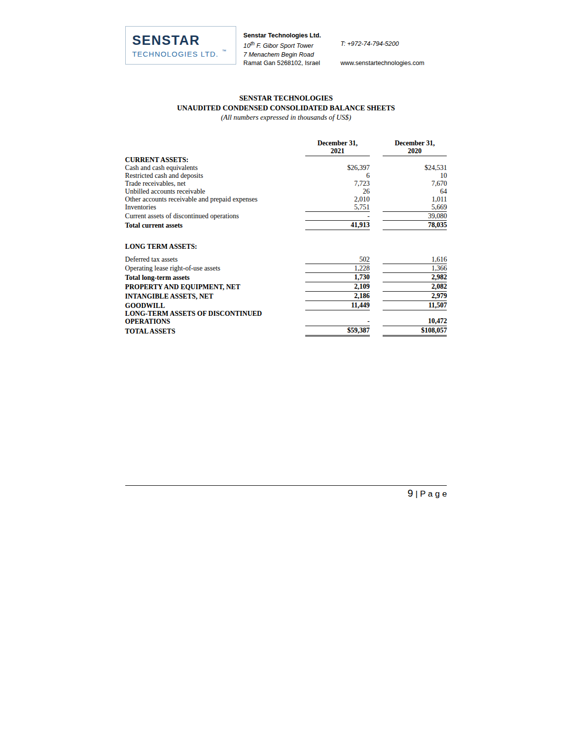SENSTAR TECHNOLOGIES LTD. ™
Senstar Technologies Ltd.
10th F. Gibor Sport Tower
T: +972-74-794-5200
7 Menachem Begin Road
Ramat Gan 5268102, Israel
www.senstartechnologies.com
SENSTAR TECHNOLOGIES
UNAUDITED CONDENSED CONSOLIDATED BALANCE SHEETS
(All numbers expressed in thousands of US$)
| | | December 31, 2021 | | December 31, 2020 |
| CURRENT ASSETS: | | | | |
| Cash and cash equivalents | | $26,397 | | $24,531 |
| Restricted cash and deposits | | 6 | | 10 |
| Trade receivables, net | | 7,723 | | 7,670 |
| Unbilled accounts receivable | | 26 | | 64 |
| Other accounts receivable and prepaid expenses | | 2,010 | | 1,011 |
| Inventories | | 5,751 | | 5,669 |
| Current assets of discontinued operations | | - | | 39,080 |
| Total current assets | | 41,913 | | 78,035 |
| LONG TERM ASSETS: | | | | |
| Deferred tax assets | | 502 | | 1,616 |
| Operating lease right-of-use assets | | 1,228 | | 1,366 |
| Total long-term assets | | 1,730 | | 2,982 |
| PROPERTY AND EQUIPMENT, NET | | 2,109 | | 2,082 |
| INTANGIBLE ASSETS, NET | | 2,186 | | 2,979 |
| GOODWILL | | 11,449 | | 11,507 |
| LONG-TERM ASSETS OF DISCONTINUED OPERATIONS | | - | | 10,472 |
| TOTAL ASSETS | | $59,387 | | $108,057 |
9 | P a g e